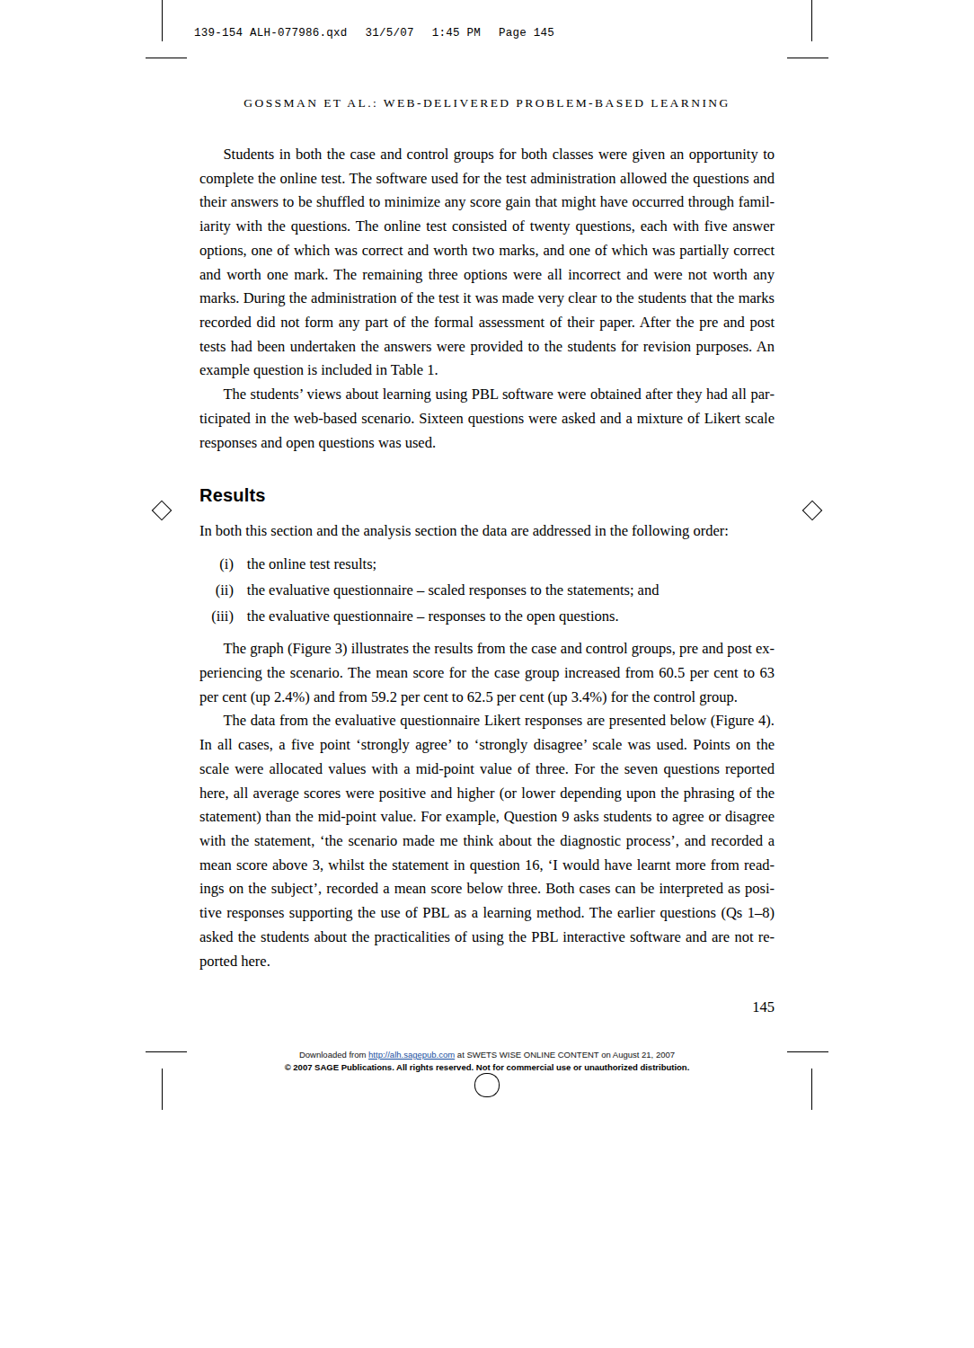139-154 ALH-077986.qxd 31/5/07 1:45 PM Page 145
GOSSMAN ET AL.: WEB-DELIVERED PROBLEM-BASED LEARNING
Students in both the case and control groups for both classes were given an opportunity to complete the online test. The software used for the test administration allowed the questions and their answers to be shuffled to minimize any score gain that might have occurred through familiarity with the questions. The online test consisted of twenty questions, each with five answer options, one of which was correct and worth two marks, and one of which was partially correct and worth one mark. The remaining three options were all incorrect and were not worth any marks. During the administration of the test it was made very clear to the students that the marks recorded did not form any part of the formal assessment of their paper. After the pre and post tests had been undertaken the answers were provided to the students for revision purposes. An example question is included in Table 1.
The students’ views about learning using PBL software were obtained after they had all participated in the web-based scenario. Sixteen questions were asked and a mixture of Likert scale responses and open questions was used.
Results
In both this section and the analysis section the data are addressed in the following order:
(i) the online test results;
(ii) the evaluative questionnaire – scaled responses to the statements; and
(iii) the evaluative questionnaire – responses to the open questions.
The graph (Figure 3) illustrates the results from the case and control groups, pre and post experiencing the scenario. The mean score for the case group increased from 60.5 per cent to 63 per cent (up 2.4%) and from 59.2 per cent to 62.5 per cent (up 3.4%) for the control group.
The data from the evaluative questionnaire Likert responses are presented below (Figure 4). In all cases, a five point ‘strongly agree’ to ‘strongly disagree’ scale was used. Points on the scale were allocated values with a mid-point value of three. For the seven questions reported here, all average scores were positive and higher (or lower depending upon the phrasing of the statement) than the mid-point value. For example, Question 9 asks students to agree or disagree with the statement, ‘the scenario made me think about the diagnostic process’, and recorded a mean score above 3, whilst the statement in question 16, ‘I would have learnt more from readings on the subject’, recorded a mean score below three. Both cases can be interpreted as positive responses supporting the use of PBL as a learning method. The earlier questions (Qs 1–8) asked the students about the practicalities of using the PBL interactive software and are not reported here.
145
Downloaded from http://alh.sagepub.com at SWETS WISE ONLINE CONTENT on August 21, 2007
© 2007 SAGE Publications. All rights reserved. Not for commercial use or unauthorized distribution.